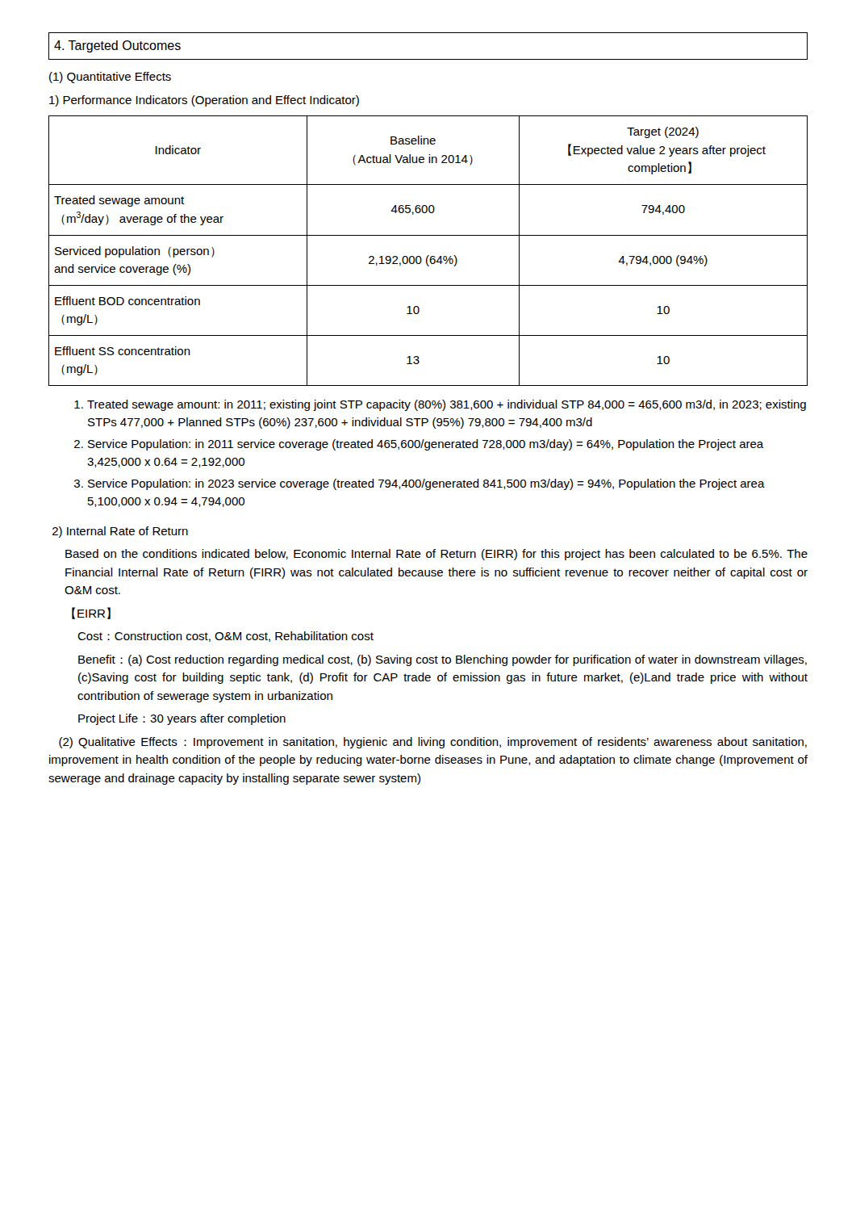4. Targeted Outcomes
(1) Quantitative Effects
1) Performance Indicators (Operation and Effect Indicator)
| Indicator | Baseline （Actual Value in 2014） | Target (2024) 【Expected value 2 years after project completion】 |
| --- | --- | --- |
| Treated sewage amount （m 3 /day） average of the year | 465,600 | 794,400 |
| Serviced population（person） and service coverage (%) | 2,192,000 (64%) | 4,794,000 (94%) |
| Effluent BOD concentration （mg/L） | 10 | 10 |
| Effluent SS concentration （mg/L） | 13 | 10 |
Treated sewage amount: in 2011; existing joint STP capacity (80%) 381,600 + individual STP 84,000 = 465,600 m3/d, in 2023; existing STPs 477,000 + Planned STPs (60%) 237,600 + individual STP (95%) 79,800 = 794,400 m3/d
Service Population: in 2011 service coverage (treated 465,600/generated 728,000 m3/day) = 64%, Population the Project area 3,425,000 x 0.64 = 2,192,000
Service Population: in 2023 service coverage (treated 794,400/generated 841,500 m3/day) = 94%, Population the Project area 5,100,000 x 0.94 = 4,794,000
2) Internal Rate of Return
Based on the conditions indicated below, Economic Internal Rate of Return (EIRR) for this project has been calculated to be 6.5%. The Financial Internal Rate of Return (FIRR) was not calculated because there is no sufficient revenue to recover neither of capital cost or O&M cost.
【EIRR】
Cost：Construction cost, O&M cost, Rehabilitation cost
Benefit：(a) Cost reduction regarding medical cost, (b) Saving cost to Blenching powder for purification of water in downstream villages, (c)Saving cost for building septic tank, (d) Profit for CAP trade of emission gas in future market, (e)Land trade price with without contribution of sewerage system in urbanization
Project Life：30 years after completion
(2) Qualitative Effects：Improvement in sanitation, hygienic and living condition, improvement of residents’ awareness about sanitation, improvement in health condition of the people by reducing water-borne diseases in Pune, and adaptation to climate change (Improvement of sewerage and drainage capacity by installing separate sewer system)